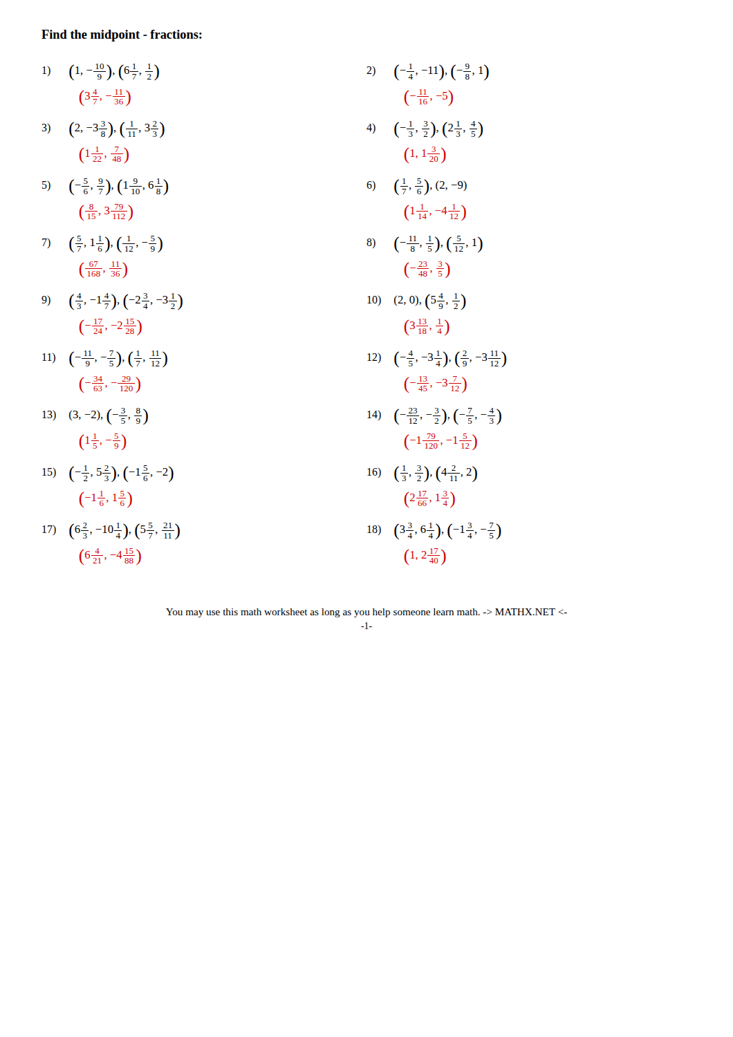Find the midpoint - fractions:
| 1) ( 1, − 10 9 ) , ( 6 1 7 , 1 2 ) ( 3 4 7 , − 11 36 ) | 2) ( − 1 4 , −11 ) , ( − 9 8 , 1 ) ( − 11 16 , −5 ) |
| 3) ( 2, − 3 3 8 ) , ( 1 11 , 3 2 3 ) ( 1 1 22 , 7 48 ) | 4) ( − 1 3 , 3 2 ) , ( 2 1 3 , 4 5 ) ( 1, 1 3 20 ) |
| 5) ( − 5 6 , 9 7 ) , ( 1 9 10 , 6 1 8 ) ( 8 15 , 3 79 112 ) | 6) ( 1 7 , 5 6 ) , (2, −9) ( 1 1 14 , − 4 1 12 ) |
| 7) ( 5 7 , 1 1 6 ) , ( 1 12 , − 5 9 ) ( 67 168 , 11 36 ) | 8) ( − 11 8 , 1 5 ) , ( 5 12 , 1 ) ( − 23 48 , 3 5 ) |
| 9) ( 4 3 , − 1 4 7 ) , ( − 2 3 4 , − 3 1 2 ) ( − 17 24 , − 2 15 28 ) | 10) (2, 0), ( 5 4 9 , 1 2 ) ( 3 13 18 , 1 4 ) |
| 11) ( − 11 9 , − 7 5 ) , ( 1 7 , 11 12 ) ( − 34 63 , − 29 120 ) | 12) ( − 4 5 , − 3 1 4 ) , ( 2 9 , − 3 11 12 ) ( − 13 45 , − 3 7 12 ) |
| 13) (3, −2), ( − 3 5 , 8 9 ) ( 1 1 5 , − 5 9 ) | 14) ( − 23 12 , − 3 2 ) , ( − 7 5 , − 4 3 ) ( − 1 79 120 , − 1 5 12 ) |
| 15) ( − 1 2 , 5 2 3 ) , ( − 1 5 6 , −2 ) ( − 1 1 6 , 1 5 6 ) | 16) ( 1 3 , 3 2 ) , ( 4 2 11 , 2 ) ( 2 17 66 , 1 3 4 ) |
| 17) ( 6 2 3 , − 10 1 4 ) , ( 5 5 7 , 21 11 ) ( 6 4 21 , − 4 15 88 ) | 18) ( 3 3 4 , 6 1 4 ) , ( − 1 3 4 , − 7 5 ) ( 1, 2 17 40 ) |
You may use this math worksheet as long as you help someone learn math. -> MATHX.NET <-
-1-